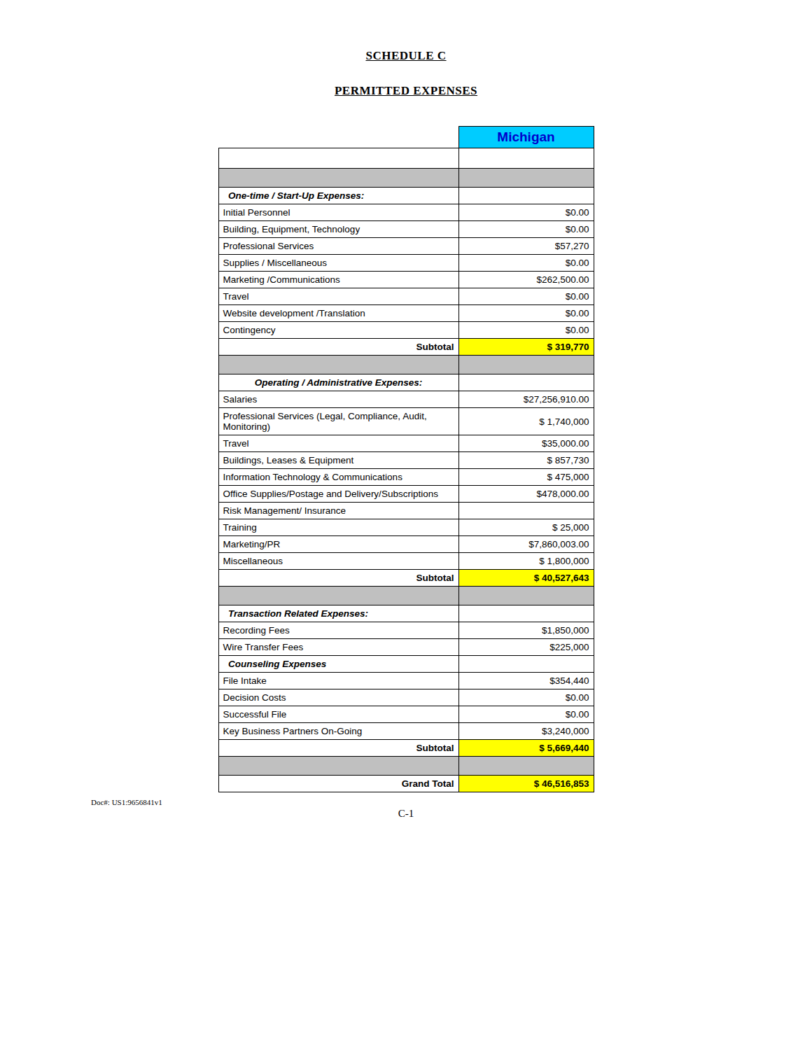SCHEDULE C
PERMITTED EXPENSES
| | Michigan |
| One-time / Start-Up Expenses: | |
| Initial Personnel | $0.00 |
| Building, Equipment, Technology | $0.00 |
| Professional Services | $57,270 |
| Supplies / Miscellaneous | $0.00 |
| Marketing /Communications | $262,500.00 |
| Travel | $0.00 |
| Website development /Translation | $0.00 |
| Contingency | $0.00 |
| Subtotal | $ 319,770 |
| Operating / Administrative Expenses: | |
| Salaries | $27,256,910.00 |
| Professional Services (Legal, Compliance, Audit, Monitoring) | $ 1,740,000 |
| Travel | $35,000.00 |
| Buildings, Leases & Equipment | $ 857,730 |
| Information Technology & Communications | $ 475,000 |
| Office Supplies/Postage and Delivery/Subscriptions | $478,000.00 |
| Risk Management/ Insurance | |
| Training | $ 25,000 |
| Marketing/PR | $7,860,003.00 |
| Miscellaneous | $ 1,800,000 |
| Subtotal | $ 40,527,643 |
| Transaction Related Expenses: | |
| Recording Fees | $1,850,000 |
| Wire Transfer Fees | $225,000 |
| Counseling Expenses | |
| File Intake | $354,440 |
| Decision Costs | $0.00 |
| Successful File | $0.00 |
| Key Business Partners On-Going | $3,240,000 |
| Subtotal | $ 5,669,440 |
| Grand Total | $ 46,516,853 |
Doc#: US1:9656841v1
C-1